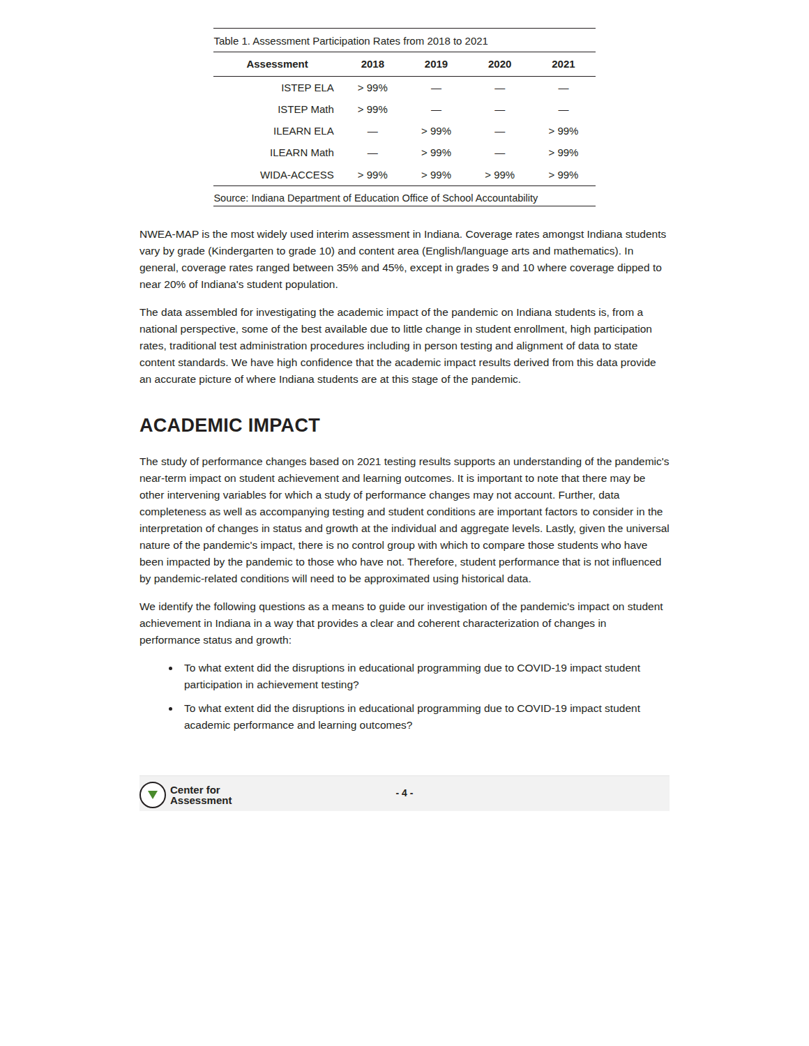Table 1. Assessment Participation Rates from 2018 to 2021
| Assessment | 2018 | 2019 | 2020 | 2021 |
| --- | --- | --- | --- | --- |
| ISTEP ELA | > 99% | — | — | — |
| ISTEP Math | > 99% | — | — | — |
| ILEARN ELA | — | > 99% | — | > 99% |
| ILEARN Math | — | > 99% | — | > 99% |
| WIDA-ACCESS | > 99% | > 99% | > 99% | > 99% |
| Source: Indiana Department of Education Office of School Accountability |
NWEA-MAP is the most widely used interim assessment in Indiana. Coverage rates amongst Indiana students vary by grade (Kindergarten to grade 10) and content area (English/language arts and mathematics). In general, coverage rates ranged between 35% and 45%, except in grades 9 and 10 where coverage dipped to near 20% of Indiana's student population.
The data assembled for investigating the academic impact of the pandemic on Indiana students is, from a national perspective, some of the best available due to little change in student enrollment, high participation rates, traditional test administration procedures including in person testing and alignment of data to state content standards. We have high confidence that the academic impact results derived from this data provide an accurate picture of where Indiana students are at this stage of the pandemic.
ACADEMIC IMPACT
The study of performance changes based on 2021 testing results supports an understanding of the pandemic's near-term impact on student achievement and learning outcomes. It is important to note that there may be other intervening variables for which a study of performance changes may not account. Further, data completeness as well as accompanying testing and student conditions are important factors to consider in the interpretation of changes in status and growth at the individual and aggregate levels. Lastly, given the universal nature of the pandemic's impact, there is no control group with which to compare those students who have been impacted by the pandemic to those who have not. Therefore, student performance that is not influenced by pandemic-related conditions will need to be approximated using historical data.
We identify the following questions as a means to guide our investigation of the pandemic's impact on student achievement in Indiana in a way that provides a clear and coherent characterization of changes in performance status and growth:
To what extent did the disruptions in educational programming due to COVID-19 impact student participation in achievement testing?
To what extent did the disruptions in educational programming due to COVID-19 impact student academic performance and learning outcomes?
Center for
Assessment
- 4 -